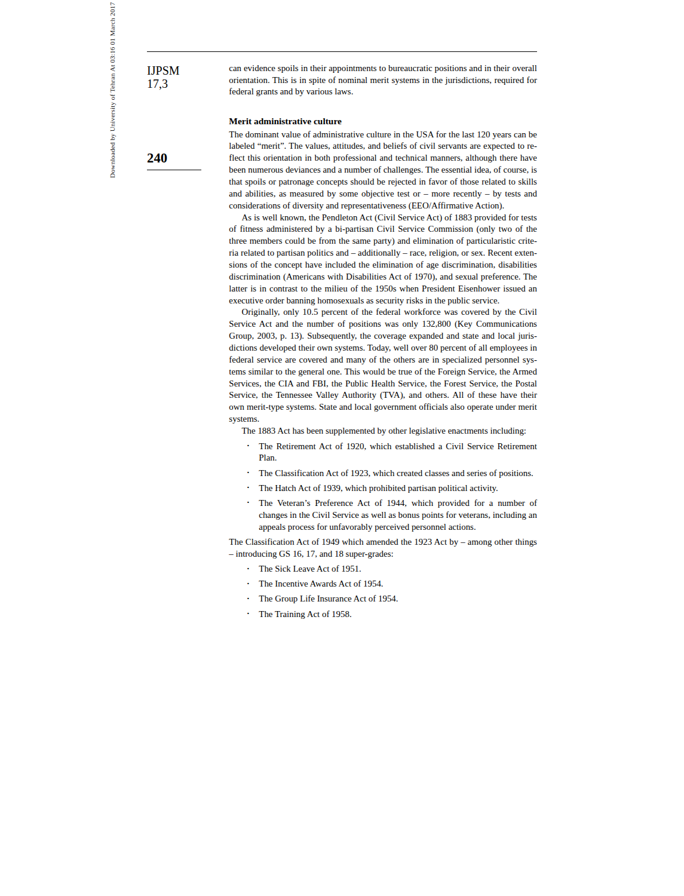Downloaded by University of Tehran At 03:16 01 March 2017 (PT)
IJPSM 17,3
240
can evidence spoils in their appointments to bureaucratic positions and in their overall orientation. This is in spite of nominal merit systems in the jurisdictions, required for federal grants and by various laws.
Merit administrative culture
The dominant value of administrative culture in the USA for the last 120 years can be labeled “merit”. The values, attitudes, and beliefs of civil servants are expected to reflect this orientation in both professional and technical manners, although there have been numerous deviances and a number of challenges. The essential idea, of course, is that spoils or patronage concepts should be rejected in favor of those related to skills and abilities, as measured by some objective test or – more recently – by tests and considerations of diversity and representativeness (EEO/Affirmative Action).
As is well known, the Pendleton Act (Civil Service Act) of 1883 provided for tests of fitness administered by a bi-partisan Civil Service Commission (only two of the three members could be from the same party) and elimination of particularistic criteria related to partisan politics and – additionally – race, religion, or sex. Recent extensions of the concept have included the elimination of age discrimination, disabilities discrimination (Americans with Disabilities Act of 1970), and sexual preference. The latter is in contrast to the milieu of the 1950s when President Eisenhower issued an executive order banning homosexuals as security risks in the public service.
Originally, only 10.5 percent of the federal workforce was covered by the Civil Service Act and the number of positions was only 132,800 (Key Communications Group, 2003, p. 13). Subsequently, the coverage expanded and state and local jurisdictions developed their own systems. Today, well over 80 percent of all employees in federal service are covered and many of the others are in specialized personnel systems similar to the general one. This would be true of the Foreign Service, the Armed Services, the CIA and FBI, the Public Health Service, the Forest Service, the Postal Service, the Tennessee Valley Authority (TVA), and others. All of these have their own merit-type systems. State and local government officials also operate under merit systems.
The 1883 Act has been supplemented by other legislative enactments including:
The Retirement Act of 1920, which established a Civil Service Retirement Plan.
The Classification Act of 1923, which created classes and series of positions.
The Hatch Act of 1939, which prohibited partisan political activity.
The Veteran’s Preference Act of 1944, which provided for a number of changes in the Civil Service as well as bonus points for veterans, including an appeals process for unfavorably perceived personnel actions.
The Classification Act of 1949 which amended the 1923 Act by – among other things – introducing GS 16, 17, and 18 super-grades:
The Sick Leave Act of 1951.
The Incentive Awards Act of 1954.
The Group Life Insurance Act of 1954.
The Training Act of 1958.